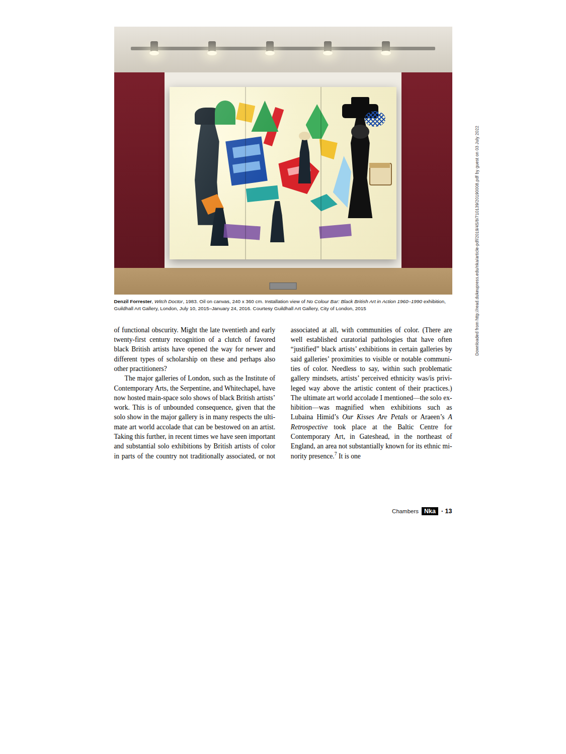Downloaded from http://read.dukeupress.edu/nka/article-pdf/2019/45/8/710139/20190008.pdf by guest on 03 July 2022
Denzil Forrester, Witch Doctor, 1983. Oil on canvas, 240 x 360 cm. Installation view of No Colour Bar: Black British Art in Action 1960–1990 exhibition, Guildhall Art Gallery, London, July 10, 2015–January 24, 2016. Courtesy Guildhall Art Gallery, City of London, 2015
of functional obscurity. Might the late twentieth and early twenty-first century recognition of a clutch of favored black British artists have opened the way for newer and different types of scholarship on these and perhaps also other practitioners?
The major galleries of London, such as the Institute of Contemporary Arts, the Serpentine, and Whitechapel, have now hosted main-space solo shows of black British artists’ work. This is of unbounded consequence, given that the solo show in the major gallery is in many respects the ultimate art world accolade that can be bestowed on an artist. Taking this further, in recent times we have seen important and substantial solo exhibitions by British artists of color in parts of the country not traditionally associated, or not associated at all, with communities of color. (There are well established curatorial pathologies that have often “justified” black artists’ exhibitions in certain galleries by said galleries’ proximities to visible or notable communities of color. Needless to say, within such problematic gallery mindsets, artists’ perceived ethnicity was/is privileged way above the artistic content of their practices.) The ultimate art world accolade I mentioned—the solo exhibition—was magnified when exhibitions such as Lubaina Himid’s Our Kisses Are Petals or Araeen’s A Retrospective took place at the Baltic Centre for Contemporary Art, in Gateshead, in the northeast of England, an area not substantially known for its ethnic minority presence.7 It is one
Chambers Nka · 13